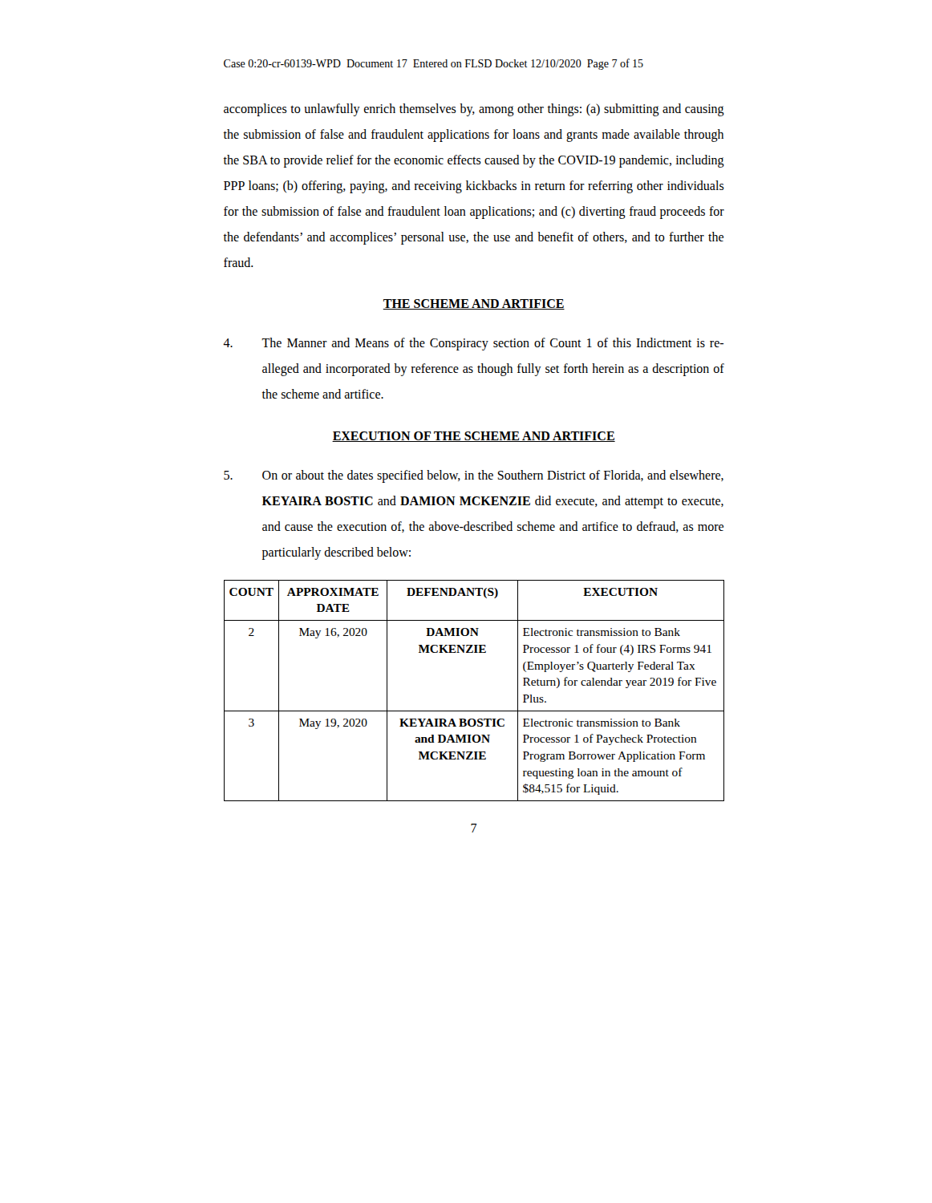Case 0:20-cr-60139-WPD Document 17 Entered on FLSD Docket 12/10/2020 Page 7 of 15
accomplices to unlawfully enrich themselves by, among other things: (a) submitting and causing the submission of false and fraudulent applications for loans and grants made available through the SBA to provide relief for the economic effects caused by the COVID-19 pandemic, including PPP loans; (b) offering, paying, and receiving kickbacks in return for referring other individuals for the submission of false and fraudulent loan applications; and (c) diverting fraud proceeds for the defendants’ and accomplices’ personal use, the use and benefit of others, and to further the fraud.
THE SCHEME AND ARTIFICE
4.
The Manner and Means of the Conspiracy section of Count 1 of this Indictment is re-alleged and incorporated by reference as though fully set forth herein as a description of the scheme and artifice.
EXECUTION OF THE SCHEME AND ARTIFICE
5.
On or about the dates specified below, in the Southern District of Florida, and elsewhere, KEYAIRA BOSTIC and DAMION MCKENZIE did execute, and attempt to execute, and cause the execution of, the above-described scheme and artifice to defraud, as more particularly described below:
| COUNT | APPROXIMATE DATE | DEFENDANT(S) | EXECUTION |
| --- | --- | --- | --- |
| 2 | May 16, 2020 | DAMION MCKENZIE | Electronic transmission to Bank Processor 1 of four (4) IRS Forms 941 (Employer’s Quarterly Federal Tax Return) for calendar year 2019 for Five Plus. |
| 3 | May 19, 2020 | KEYAIRA BOSTIC and DAMION MCKENZIE | Electronic transmission to Bank Processor 1 of Paycheck Protection Program Borrower Application Form requesting loan in the amount of $84,515 for Liquid. |
7